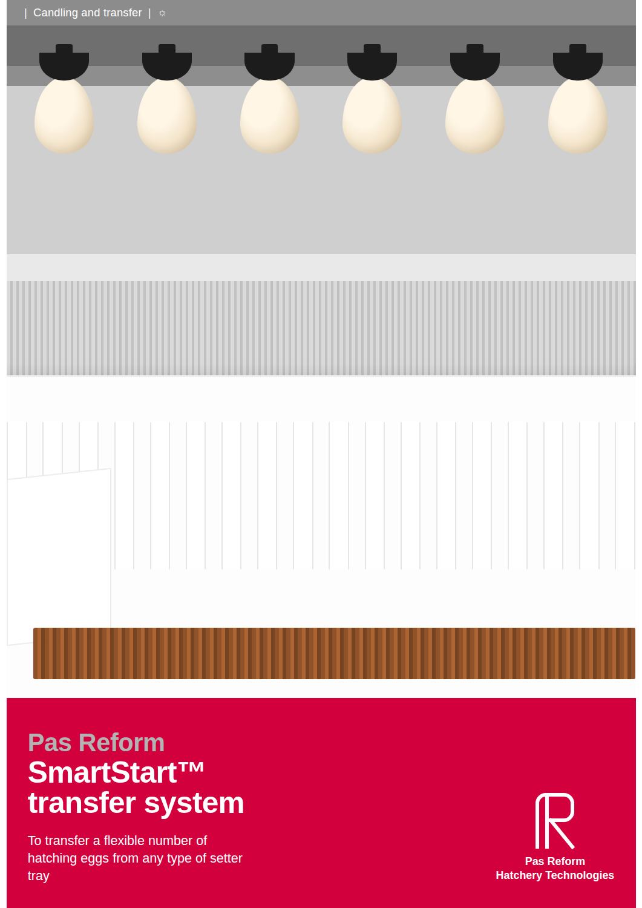| Candling and transfer | ☼
Pas Reform
SmartStart™
transfer system
To transfer a flexible number of hatching eggs from any type of setter tray
Pas Reform
Hatchery Technologies